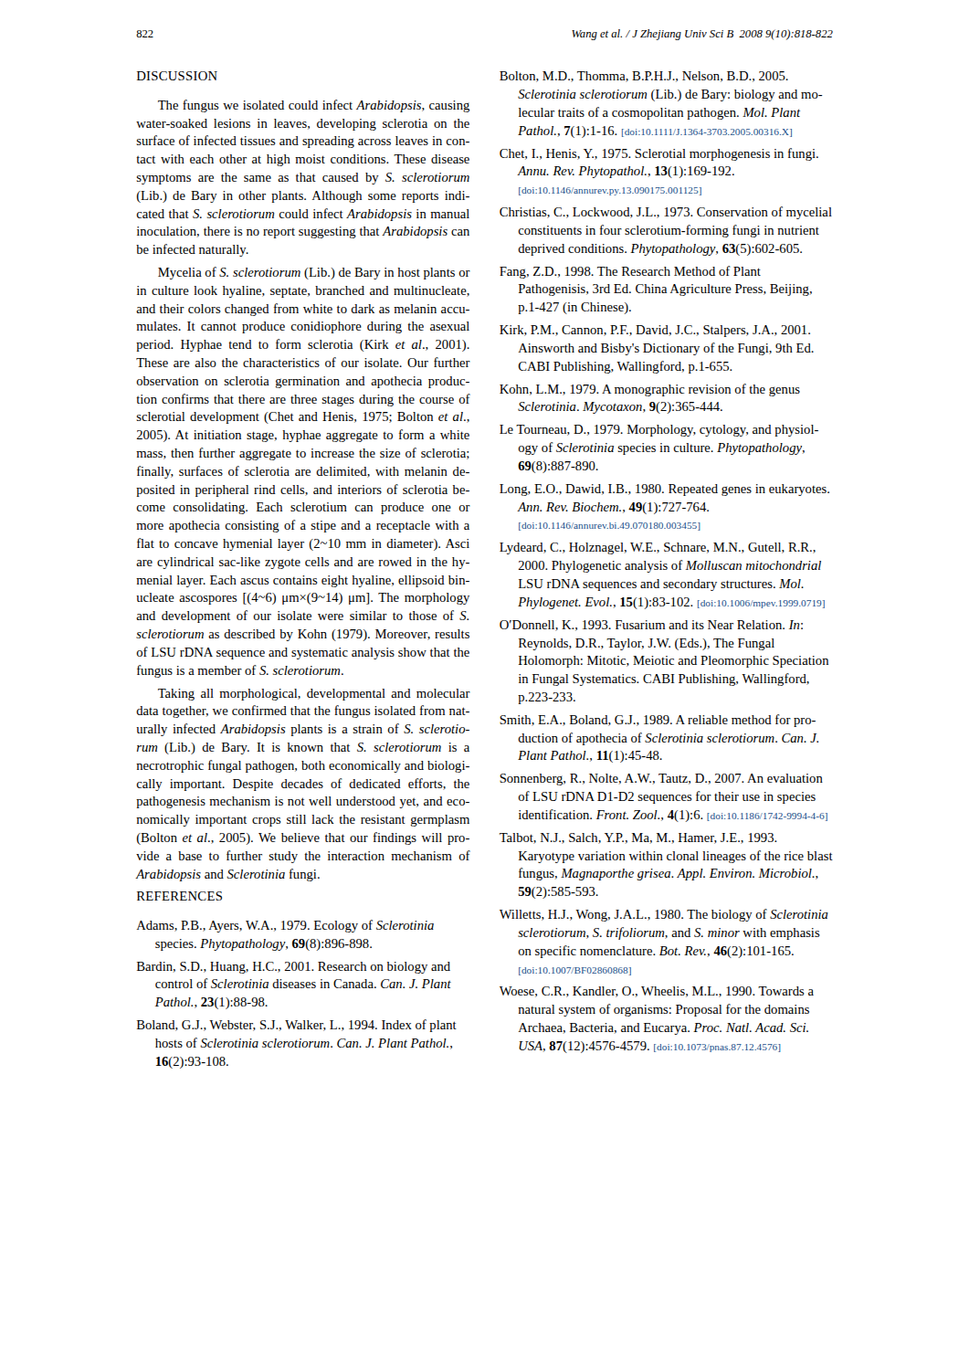822 Wang et al. / J Zhejiang Univ Sci B 2008 9(10):818-822
DISCUSSION
The fungus we isolated could infect Arabidopsis, causing water-soaked lesions in leaves, developing sclerotia on the surface of infected tissues and spreading across leaves in contact with each other at high moist conditions. These disease symptoms are the same as that caused by S. sclerotiorum (Lib.) de Bary in other plants. Although some reports indicated that S. sclerotiorum could infect Arabidopsis in manual inoculation, there is no report suggesting that Arabidopsis can be infected naturally.
Mycelia of S. sclerotiorum (Lib.) de Bary in host plants or in culture look hyaline, septate, branched and multinucleate, and their colors changed from white to dark as melanin accumulates. It cannot produce conidiophore during the asexual period. Hyphae tend to form sclerotia (Kirk et al., 2001). These are also the characteristics of our isolate. Our further observation on sclerotia germination and apothecia production confirms that there are three stages during the course of sclerotial development (Chet and Henis, 1975; Bolton et al., 2005). At initiation stage, hyphae aggregate to form a white mass, then further aggregate to increase the size of sclerotia; finally, surfaces of sclerotia are delimited, with melanin deposited in peripheral rind cells, and interiors of sclerotia become consolidating. Each sclerotium can produce one or more apothecia consisting of a stipe and a receptacle with a flat to concave hymenial layer (2~10 mm in diameter). Asci are cylindrical sac-like zygote cells and are rowed in the hymenial layer. Each ascus contains eight hyaline, ellipsoid binucleate ascospores [(4~6) μm×(9~14) μm]. The morphology and development of our isolate were similar to those of S. sclerotiorum as described by Kohn (1979). Moreover, results of LSU rDNA sequence and systematic analysis show that the fungus is a member of S. sclerotiorum.
Taking all morphological, developmental and molecular data together, we confirmed that the fungus isolated from naturally infected Arabidopsis plants is a strain of S. sclerotiorum (Lib.) de Bary. It is known that S. sclerotiorum is a necrotrophic fungal pathogen, both economically and biologically important. Despite decades of dedicated efforts, the pathogenesis mechanism is not well understood yet, and economically important crops still lack the resistant germplasm (Bolton et al., 2005). We believe that our findings will provide a base to further study the interaction mechanism of Arabidopsis and Sclerotinia fungi.
References
Adams, P.B., Ayers, W.A., 1979. Ecology of Sclerotinia species. Phytopathology, 69(8):896-898.
Bardin, S.D., Huang, H.C., 2001. Research on biology and control of Sclerotinia diseases in Canada. Can. J. Plant Pathol., 23(1):88-98.
Boland, G.J., Webster, S.J., Walker, L., 1994. Index of plant hosts of Sclerotinia sclerotiorum. Can. J. Plant Pathol., 16(2):93-108.
Bolton, M.D., Thomma, B.P.H.J., Nelson, B.D., 2005. Sclerotinia sclerotiorum (Lib.) de Bary: biology and molecular traits of a cosmopolitan pathogen. Mol. Plant Pathol., 7(1):1-16. [doi:10.1111/J.1364-3703.2005.00316.X]
Chet, I., Henis, Y., 1975. Sclerotial morphogenesis in fungi. Annu. Rev. Phytopathol., 13(1):169-192. [doi:10.1146/annurev.py.13.090175.001125]
Christias, C., Lockwood, J.L., 1973. Conservation of mycelial constituents in four sclerotium-forming fungi in nutrient deprived conditions. Phytopathology, 63(5):602-605.
Fang, Z.D., 1998. The Research Method of Plant Pathogenisis, 3rd Ed. China Agriculture Press, Beijing, p.1-427 (in Chinese).
Kirk, P.M., Cannon, P.F., David, J.C., Stalpers, J.A., 2001. Ainsworth and Bisby's Dictionary of the Fungi, 9th Ed. CABI Publishing, Wallingford, p.1-655.
Kohn, L.M., 1979. A monographic revision of the genus Sclerotinia. Mycotaxon, 9(2):365-444.
Le Tourneau, D., 1979. Morphology, cytology, and physiology of Sclerotinia species in culture. Phytopathology, 69(8):887-890.
Long, E.O., Dawid, I.B., 1980. Repeated genes in eukaryotes. Ann. Rev. Biochem., 49(1):727-764. [doi:10.1146/annurev.bi.49.070180.003455]
Lydeard, C., Holznagel, W.E., Schnare, M.N., Gutell, R.R., 2000. Phylogenetic analysis of Molluscan mitochondrial LSU rDNA sequences and secondary structures. Mol. Phylogenet. Evol., 15(1):83-102. [doi:10.1006/mpev.1999.0719]
O′Donnell, K., 1993. Fusarium and its Near Relation. In: Reynolds, D.R., Taylor, J.W. (Eds.), The Fungal Holomorph: Mitotic, Meiotic and Pleomorphic Speciation in Fungal Systematics. CABI Publishing, Wallingford, p.223-233.
Smith, E.A., Boland, G.J., 1989. A reliable method for production of apothecia of Sclerotinia sclerotiorum. Can. J. Plant Pathol., 11(1):45-48.
Sonnenberg, R., Nolte, A.W., Tautz, D., 2007. An evaluation of LSU rDNA D1-D2 sequences for their use in species identification. Front. Zool., 4(1):6. [doi:10.1186/1742-9994-4-6]
Talbot, N.J., Salch, Y.P., Ma, M., Hamer, J.E., 1993. Karyotype variation within clonal lineages of the rice blast fungus, Magnaporthe grisea. Appl. Environ. Microbiol., 59(2):585-593.
Willetts, H.J., Wong, J.A.L., 1980. The biology of Sclerotinia sclerotiorum, S. trifoliorum, and S. minor with emphasis on specific nomenclature. Bot. Rev., 46(2):101-165. [doi:10.1007/BF02860868]
Woese, C.R., Kandler, O., Wheelis, M.L., 1990. Towards a natural system of organisms: Proposal for the domains Archaea, Bacteria, and Eucarya. Proc. Natl. Acad. Sci. USA, 87(12):4576-4579. [doi:10.1073/pnas.87.12.4576]